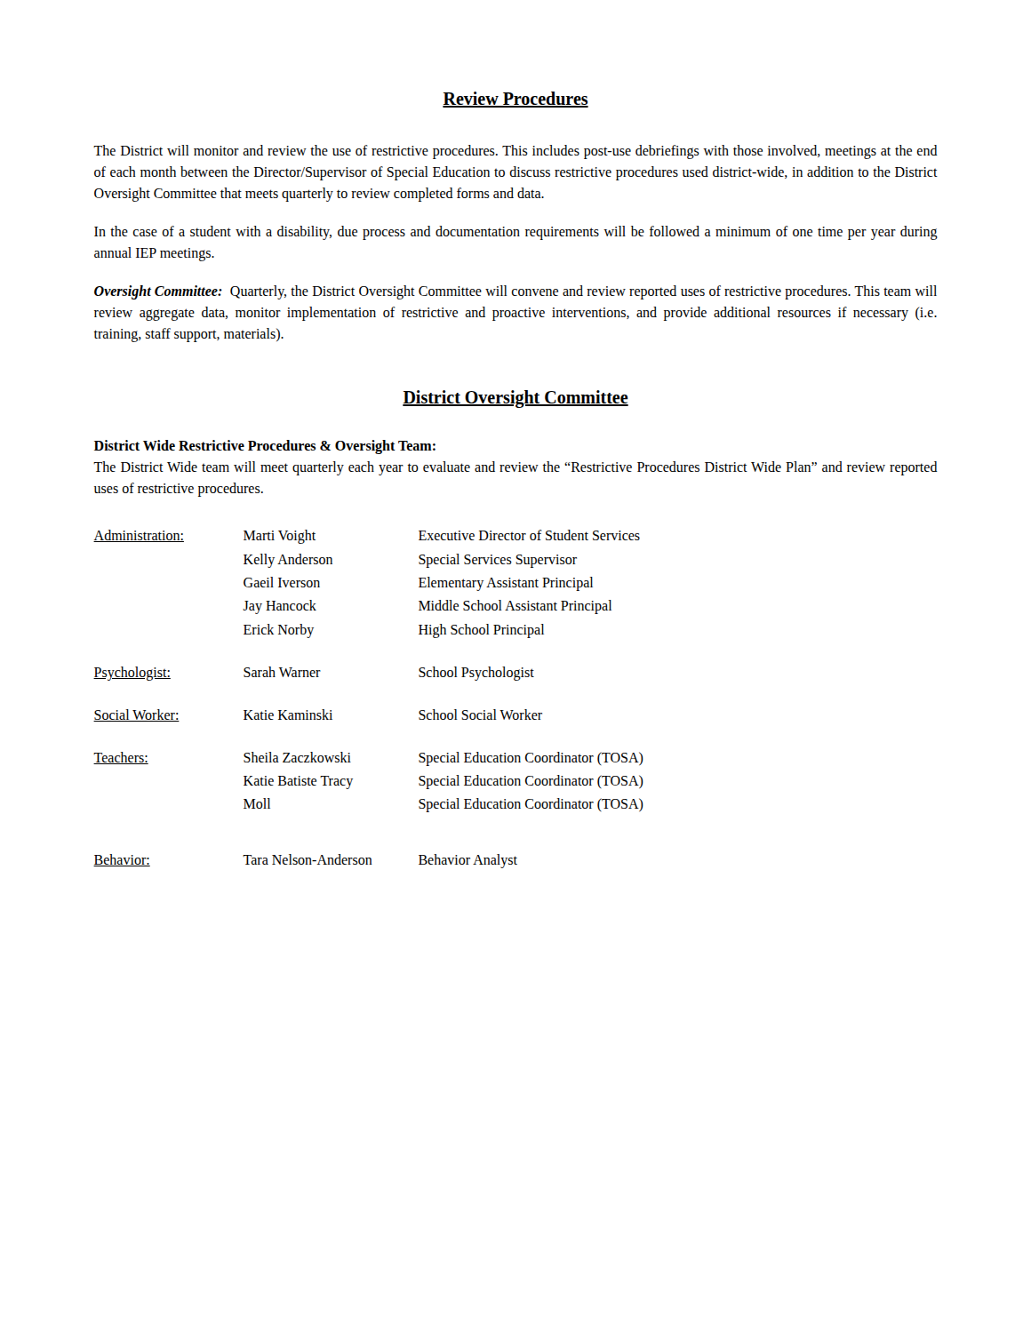Review Procedures
The District will monitor and review the use of restrictive procedures. This includes post-use debriefings with those involved, meetings at the end of each month between the Director/Supervisor of Special Education to discuss restrictive procedures used district-wide, in addition to the District Oversight Committee that meets quarterly to review completed forms and data.
In the case of a student with a disability, due process and documentation requirements will be followed a minimum of one time per year during annual IEP meetings.
Oversight Committee: Quarterly, the District Oversight Committee will convene and review reported uses of restrictive procedures. This team will review aggregate data, monitor implementation of restrictive and proactive interventions, and provide additional resources if necessary (i.e. training, staff support, materials).
District Oversight Committee
District Wide Restrictive Procedures & Oversight Team:
The District Wide team will meet quarterly each year to evaluate and review the “Restrictive Procedures District Wide Plan” and review reported uses of restrictive procedures.
| Administration: | Marti Voight | Executive Director of Student Services |
| | Kelly Anderson | Special Services Supervisor |
| | Gaeil Iverson | Elementary Assistant Principal |
| | Jay Hancock | Middle School Assistant Principal |
| | Erick Norby | High School Principal |
| Psychologist: | Sarah Warner | School Psychologist |
| Social Worker: | Katie Kaminski | School Social Worker |
| Teachers: | Sheila Zaczkowski | Special Education Coordinator (TOSA) |
| | Katie Batiste Tracy | Special Education Coordinator (TOSA) |
| | Moll | Special Education Coordinator (TOSA) |
| Behavior: | Tara Nelson-Anderson | Behavior Analyst |